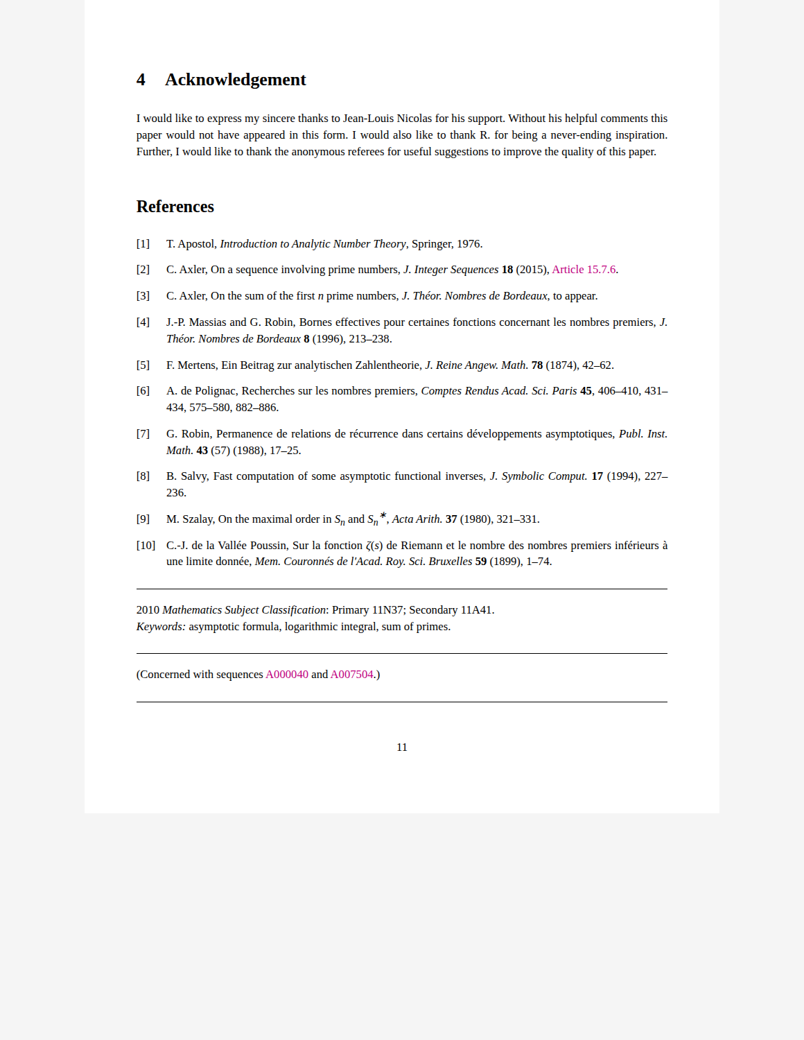4 Acknowledgement
I would like to express my sincere thanks to Jean-Louis Nicolas for his support. Without his helpful comments this paper would not have appeared in this form. I would also like to thank R. for being a never-ending inspiration. Further, I would like to thank the anonymous referees for useful suggestions to improve the quality of this paper.
References
[1] T. Apostol, Introduction to Analytic Number Theory, Springer, 1976.
[2] C. Axler, On a sequence involving prime numbers, J. Integer Sequences 18 (2015), Article 15.7.6.
[3] C. Axler, On the sum of the first n prime numbers, J. Théor. Nombres de Bordeaux, to appear.
[4] J.-P. Massias and G. Robin, Bornes effectives pour certaines fonctions concernant les nombres premiers, J. Théor. Nombres de Bordeaux 8 (1996), 213–238.
[5] F. Mertens, Ein Beitrag zur analytischen Zahlentheorie, J. Reine Angew. Math. 78 (1874), 42–62.
[6] A. de Polignac, Recherches sur les nombres premiers, Comptes Rendus Acad. Sci. Paris 45, 406–410, 431–434, 575–580, 882–886.
[7] G. Robin, Permanence de relations de récurrence dans certains développements asymptotiques, Publ. Inst. Math. 43 (57) (1988), 17–25.
[8] B. Salvy, Fast computation of some asymptotic functional inverses, J. Symbolic Comput. 17 (1994), 227–236.
[9] M. Szalay, On the maximal order in Sn and Sn∗, Acta Arith. 37 (1980), 321–331.
[10] C.-J. de la Vallée Poussin, Sur la fonction ζ(s) de Riemann et le nombre des nombres premiers inférieurs à une limite donnée, Mem. Couronnés de l'Acad. Roy. Sci. Bruxelles 59 (1899), 1–74.
2010 Mathematics Subject Classification: Primary 11N37; Secondary 11A41.
Keywords: asymptotic formula, logarithmic integral, sum of primes.
(Concerned with sequences A000040 and A007504.)
11